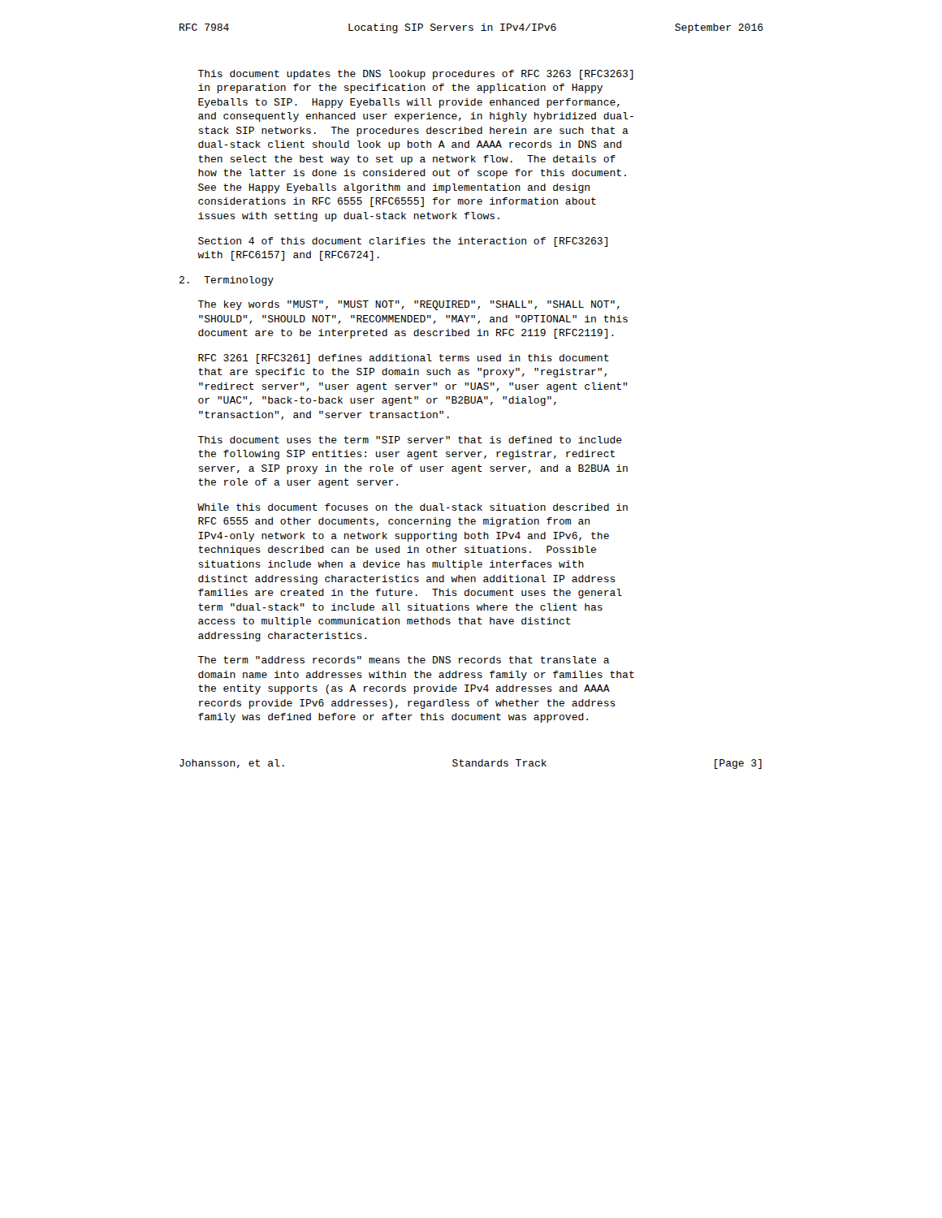RFC 7984 Locating SIP Servers in IPv4/IPv6 September 2016
This document updates the DNS lookup procedures of RFC 3263 [RFC3263] in preparation for the specification of the application of Happy Eyeballs to SIP. Happy Eyeballs will provide enhanced performance, and consequently enhanced user experience, in highly hybridized dual- stack SIP networks. The procedures described herein are such that a dual-stack client should look up both A and AAAA records in DNS and then select the best way to set up a network flow. The details of how the latter is done is considered out of scope for this document. See the Happy Eyeballs algorithm and implementation and design considerations in RFC 6555 [RFC6555] for more information about issues with setting up dual-stack network flows.
Section 4 of this document clarifies the interaction of [RFC3263] with [RFC6157] and [RFC6724].
2. Terminology
The key words "MUST", "MUST NOT", "REQUIRED", "SHALL", "SHALL NOT", "SHOULD", "SHOULD NOT", "RECOMMENDED", "MAY", and "OPTIONAL" in this document are to be interpreted as described in RFC 2119 [RFC2119].
RFC 3261 [RFC3261] defines additional terms used in this document that are specific to the SIP domain such as "proxy", "registrar", "redirect server", "user agent server" or "UAS", "user agent client" or "UAC", "back-to-back user agent" or "B2BUA", "dialog", "transaction", and "server transaction".
This document uses the term "SIP server" that is defined to include the following SIP entities: user agent server, registrar, redirect server, a SIP proxy in the role of user agent server, and a B2BUA in the role of a user agent server.
While this document focuses on the dual-stack situation described in RFC 6555 and other documents, concerning the migration from an IPv4-only network to a network supporting both IPv4 and IPv6, the techniques described can be used in other situations. Possible situations include when a device has multiple interfaces with distinct addressing characteristics and when additional IP address families are created in the future. This document uses the general term "dual-stack" to include all situations where the client has access to multiple communication methods that have distinct addressing characteristics.
The term "address records" means the DNS records that translate a domain name into addresses within the address family or families that the entity supports (as A records provide IPv4 addresses and AAAA records provide IPv6 addresses), regardless of whether the address family was defined before or after this document was approved.
Johansson, et al. Standards Track [Page 3]